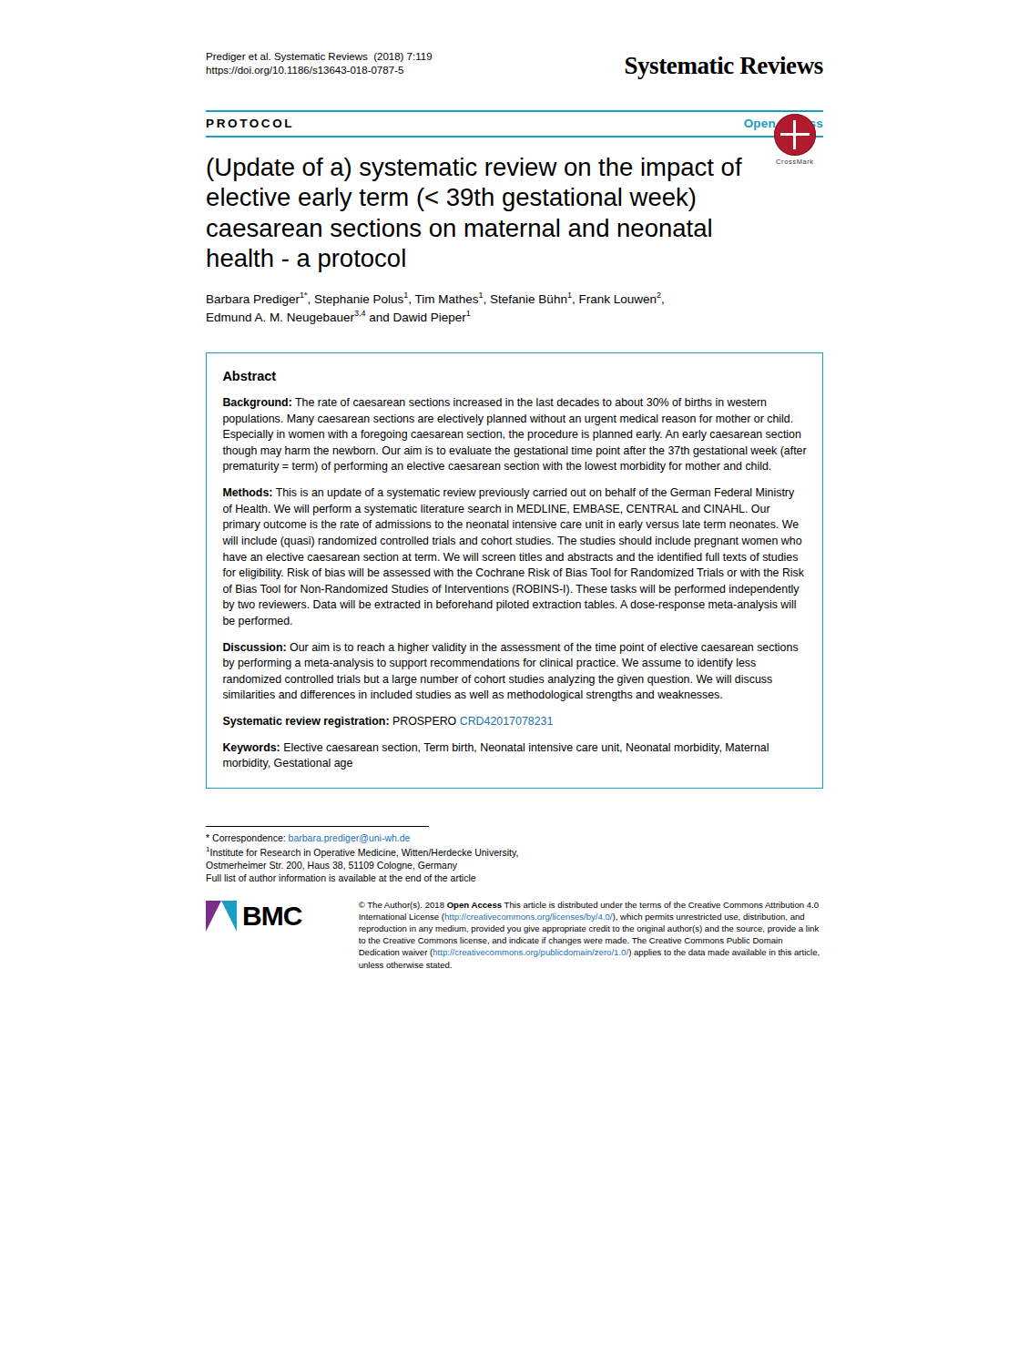Prediger et al. Systematic Reviews (2018) 7:119
https://doi.org/10.1186/s13643-018-0787-5
Systematic Reviews
PROTOCOL
Open Access
CrossMark
(Update of a) systematic review on the impact of elective early term (< 39th gestational week) caesarean sections on maternal and neonatal health - a protocol
Barbara Prediger1*, Stephanie Polus1, Tim Mathes1, Stefanie Bühn1, Frank Louwen2,
Edmund A. M. Neugebauer3,4 and Dawid Pieper1
Abstract
Background: The rate of caesarean sections increased in the last decades to about 30% of births in western populations. Many caesarean sections are electively planned without an urgent medical reason for mother or child. Especially in women with a foregoing caesarean section, the procedure is planned early. An early caesarean section though may harm the newborn. Our aim is to evaluate the gestational time point after the 37th gestational week (after prematurity = term) of performing an elective caesarean section with the lowest morbidity for mother and child.
Methods: This is an update of a systematic review previously carried out on behalf of the German Federal Ministry of Health. We will perform a systematic literature search in MEDLINE, EMBASE, CENTRAL and CINAHL. Our primary outcome is the rate of admissions to the neonatal intensive care unit in early versus late term neonates. We will include (quasi) randomized controlled trials and cohort studies. The studies should include pregnant women who have an elective caesarean section at term. We will screen titles and abstracts and the identified full texts of studies for eligibility. Risk of bias will be assessed with the Cochrane Risk of Bias Tool for Randomized Trials or with the Risk of Bias Tool for Non-Randomized Studies of Interventions (ROBINS-I). These tasks will be performed independently by two reviewers. Data will be extracted in beforehand piloted extraction tables. A dose-response meta-analysis will be performed.
Discussion: Our aim is to reach a higher validity in the assessment of the time point of elective caesarean sections by performing a meta-analysis to support recommendations for clinical practice. We assume to identify less randomized controlled trials but a large number of cohort studies analyzing the given question. We will discuss similarities and differences in included studies as well as methodological strengths and weaknesses.
Systematic review registration: PROSPERO CRD42017078231
Keywords: Elective caesarean section, Term birth, Neonatal intensive care unit, Neonatal morbidity, Maternal morbidity, Gestational age
* Correspondence: barbara.prediger@uni-wh.de
1Institute for Research in Operative Medicine, Witten/Herdecke University,
Ostmerheimer Str. 200, Haus 38, 51109 Cologne, Germany
Full list of author information is available at the end of the article
BMC
© The Author(s). 2018 Open Access This article is distributed under the terms of the Creative Commons Attribution 4.0 International License (http://creativecommons.org/licenses/by/4.0/), which permits unrestricted use, distribution, and reproduction in any medium, provided you give appropriate credit to the original author(s) and the source, provide a link to the Creative Commons license, and indicate if changes were made. The Creative Commons Public Domain Dedication waiver (http://creativecommons.org/publicdomain/zero/1.0/) applies to the data made available in this article, unless otherwise stated.